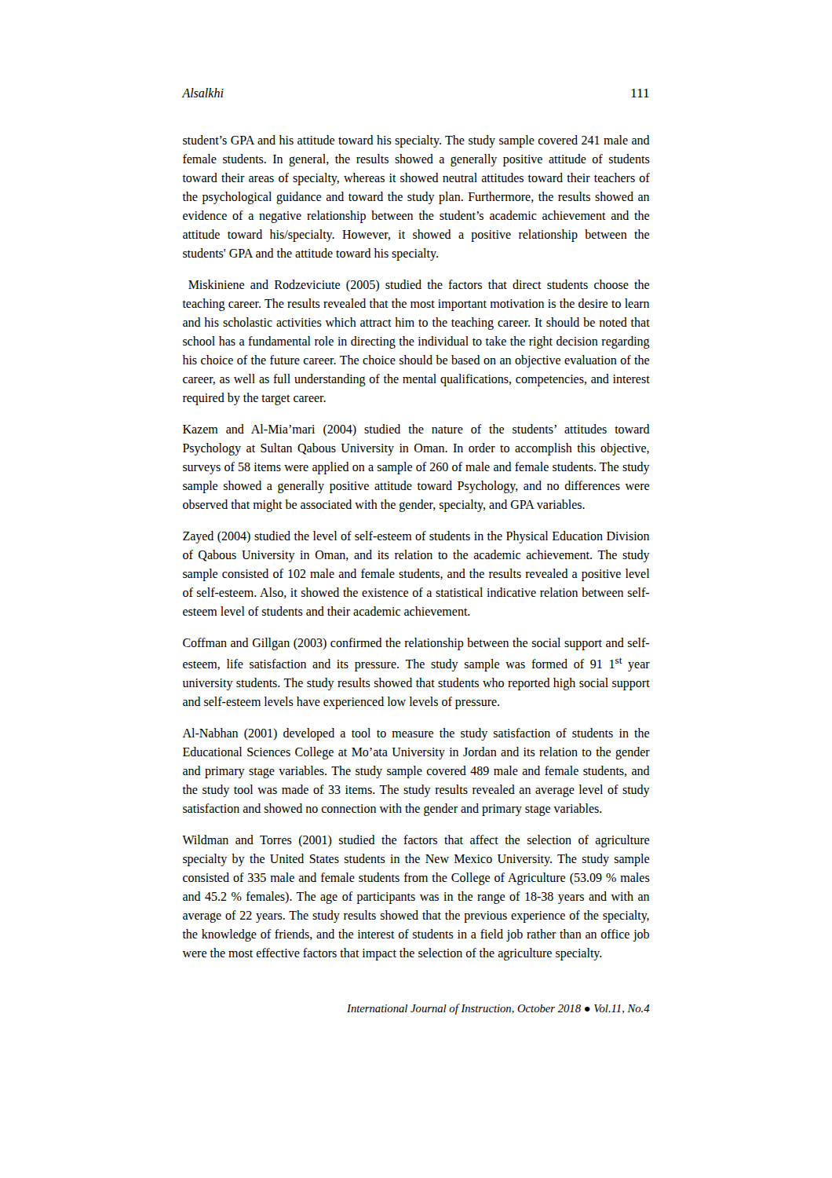Alsalkhi 111
student’s GPA and his attitude toward his specialty. The study sample covered 241 male and female students. In general, the results showed a generally positive attitude of students toward their areas of specialty, whereas it showed neutral attitudes toward their teachers of the psychological guidance and toward the study plan. Furthermore, the results showed an evidence of a negative relationship between the student’s academic achievement and the attitude toward his/specialty. However, it showed a positive relationship between the students' GPA and the attitude toward his specialty.
Miskiniene and Rodzeviciute (2005) studied the factors that direct students choose the teaching career. The results revealed that the most important motivation is the desire to learn and his scholastic activities which attract him to the teaching career. It should be noted that school has a fundamental role in directing the individual to take the right decision regarding his choice of the future career. The choice should be based on an objective evaluation of the career, as well as full understanding of the mental qualifications, competencies, and interest required by the target career.
Kazem and Al-Mia’mari (2004) studied the nature of the students’ attitudes toward Psychology at Sultan Qabous University in Oman. In order to accomplish this objective, surveys of 58 items were applied on a sample of 260 of male and female students. The study sample showed a generally positive attitude toward Psychology, and no differences were observed that might be associated with the gender, specialty, and GPA variables.
Zayed (2004) studied the level of self-esteem of students in the Physical Education Division of Qabous University in Oman, and its relation to the academic achievement. The study sample consisted of 102 male and female students, and the results revealed a positive level of self-esteem. Also, it showed the existence of a statistical indicative relation between self-esteem level of students and their academic achievement.
Coffman and Gillgan (2003) confirmed the relationship between the social support and self-esteem, life satisfaction and its pressure. The study sample was formed of 91 1st year university students. The study results showed that students who reported high social support and self-esteem levels have experienced low levels of pressure.
Al-Nabhan (2001) developed a tool to measure the study satisfaction of students in the Educational Sciences College at Mo’ata University in Jordan and its relation to the gender and primary stage variables. The study sample covered 489 male and female students, and the study tool was made of 33 items. The study results revealed an average level of study satisfaction and showed no connection with the gender and primary stage variables.
Wildman and Torres (2001) studied the factors that affect the selection of agriculture specialty by the United States students in the New Mexico University. The study sample consisted of 335 male and female students from the College of Agriculture (53.09 % males and 45.2 % females). The age of participants was in the range of 18-38 years and with an average of 22 years. The study results showed that the previous experience of the specialty, the knowledge of friends, and the interest of students in a field job rather than an office job were the most effective factors that impact the selection of the agriculture specialty.
International Journal of Instruction, October 2018 ● Vol.11, No.4